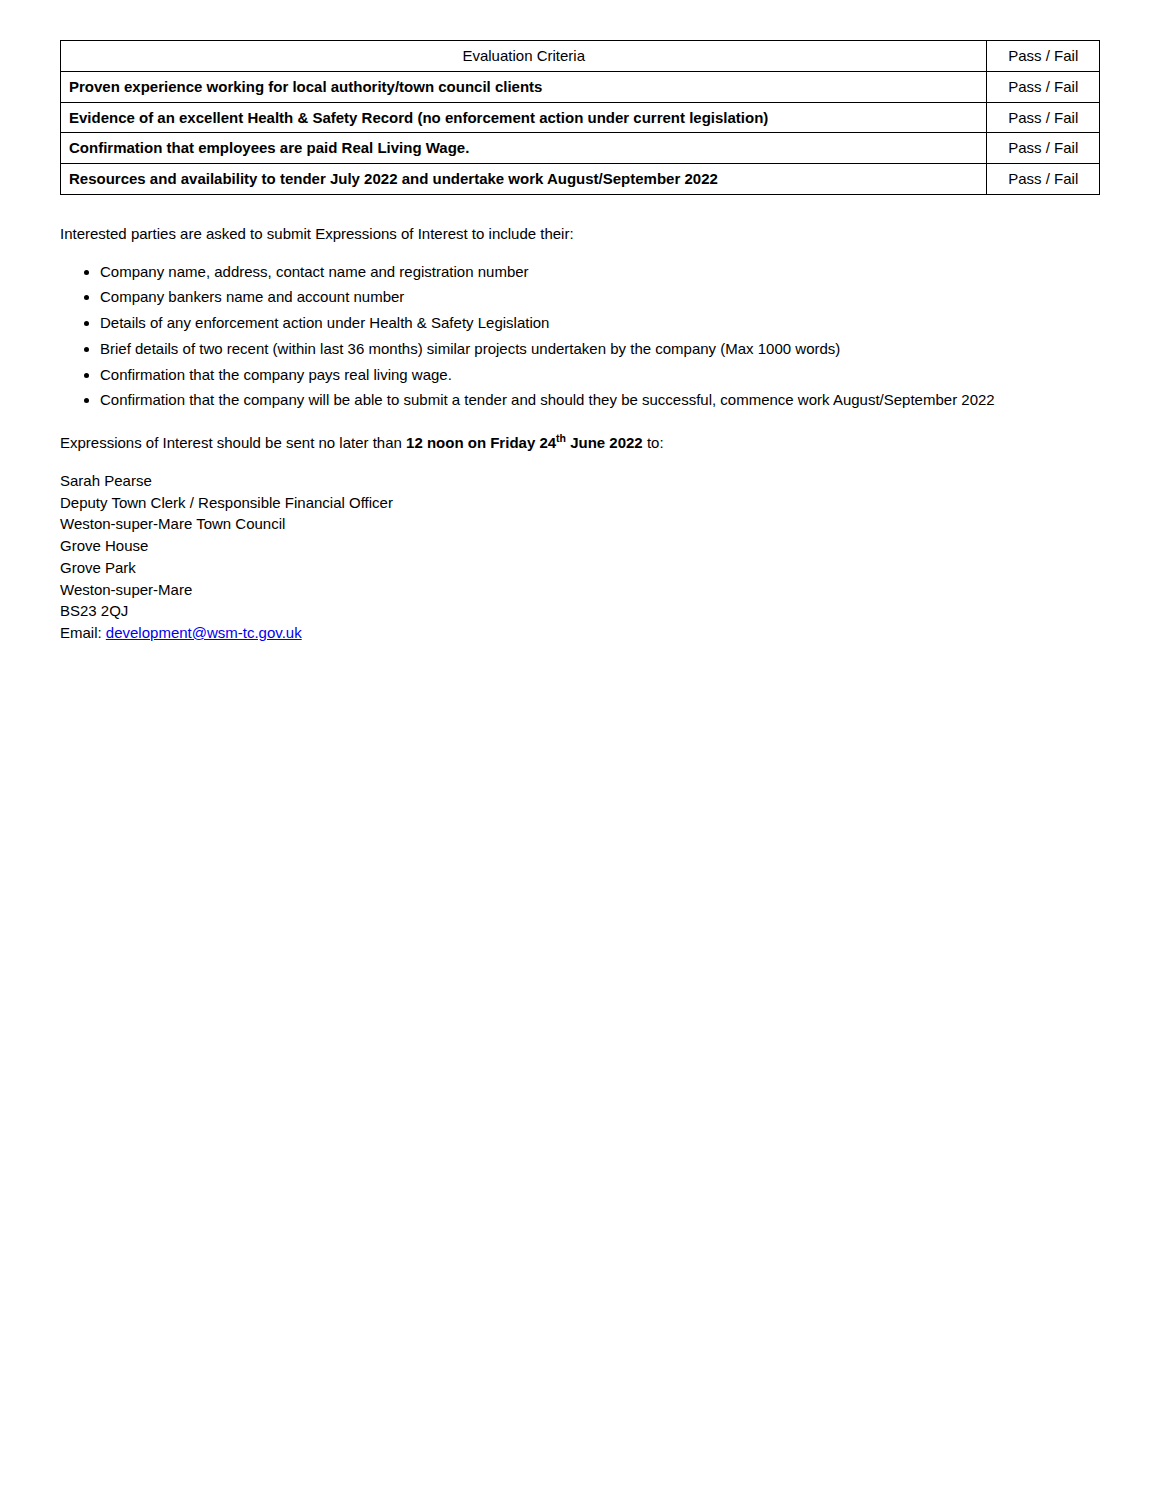| Evaluation Criteria | Pass / Fail |
| --- | --- |
| Proven experience working for local authority/town council clients | Pass / Fail |
| Evidence of an excellent Health & Safety Record (no enforcement action under current legislation) | Pass / Fail |
| Confirmation that employees are paid Real Living Wage. | Pass / Fail |
| Resources and availability to tender July 2022 and undertake work August/September 2022 | Pass / Fail |
Interested parties are asked to submit Expressions of Interest to include their:
Company name, address, contact name and registration number
Company bankers name and account number
Details of any enforcement action under Health & Safety Legislation
Brief details of two recent (within last 36 months) similar projects undertaken by the company (Max 1000 words)
Confirmation that the company pays real living wage.
Confirmation that the company will be able to submit a tender and should they be successful, commence work August/September 2022
Expressions of Interest should be sent no later than 12 noon on Friday 24th June 2022 to:
Sarah Pearse
Deputy Town Clerk / Responsible Financial Officer
Weston-super-Mare Town Council
Grove House
Grove Park
Weston-super-Mare
BS23 2QJ
Email: development@wsm-tc.gov.uk